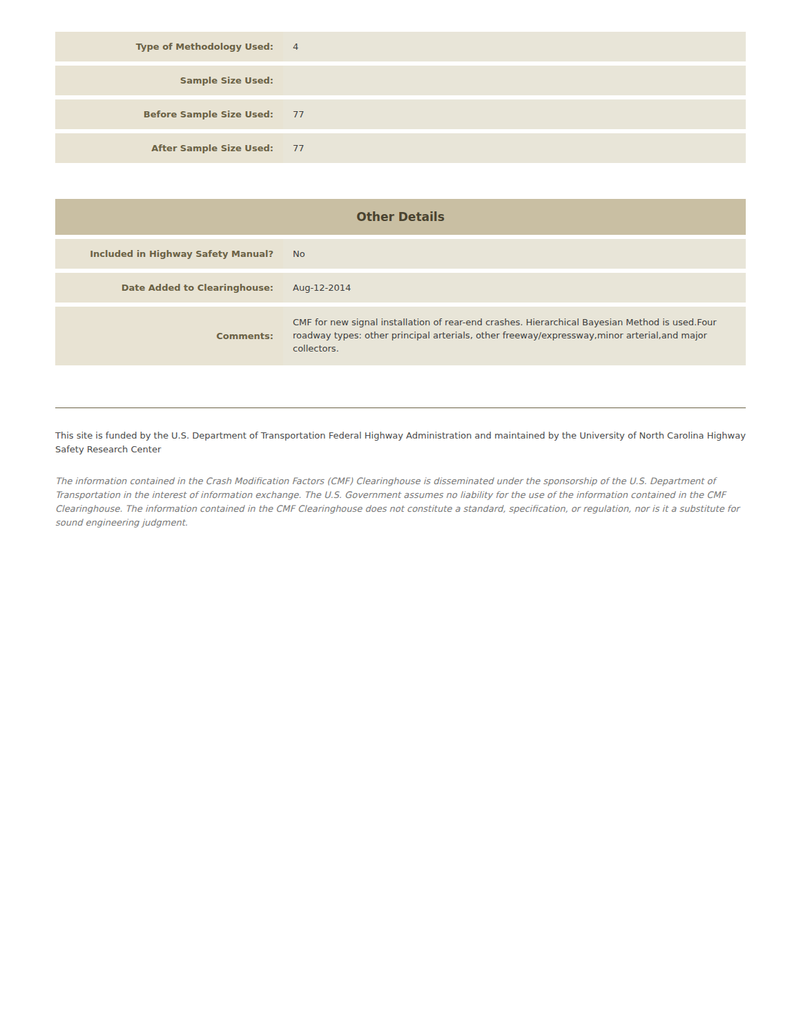| Type of Methodology Used: | 4 |
| Sample Size Used: | |
| Before Sample Size Used: | 77 |
| After Sample Size Used: | 77 |
| Other Details |
| Included in Highway Safety Manual? | No |
| Date Added to Clearinghouse: | Aug-12-2014 |
| Comments: | CMF for new signal installation of rear-end crashes. Hierarchical Bayesian Method is used.Four roadway types: other principal arterials, other freeway/expressway,minor arterial,and major collectors. |
This site is funded by the U.S. Department of Transportation Federal Highway Administration and maintained by the University of North Carolina Highway Safety Research Center
The information contained in the Crash Modification Factors (CMF) Clearinghouse is disseminated under the sponsorship of the U.S. Department of Transportation in the interest of information exchange. The U.S. Government assumes no liability for the use of the information contained in the CMF Clearinghouse. The information contained in the CMF Clearinghouse does not constitute a standard, specification, or regulation, nor is it a substitute for sound engineering judgment.